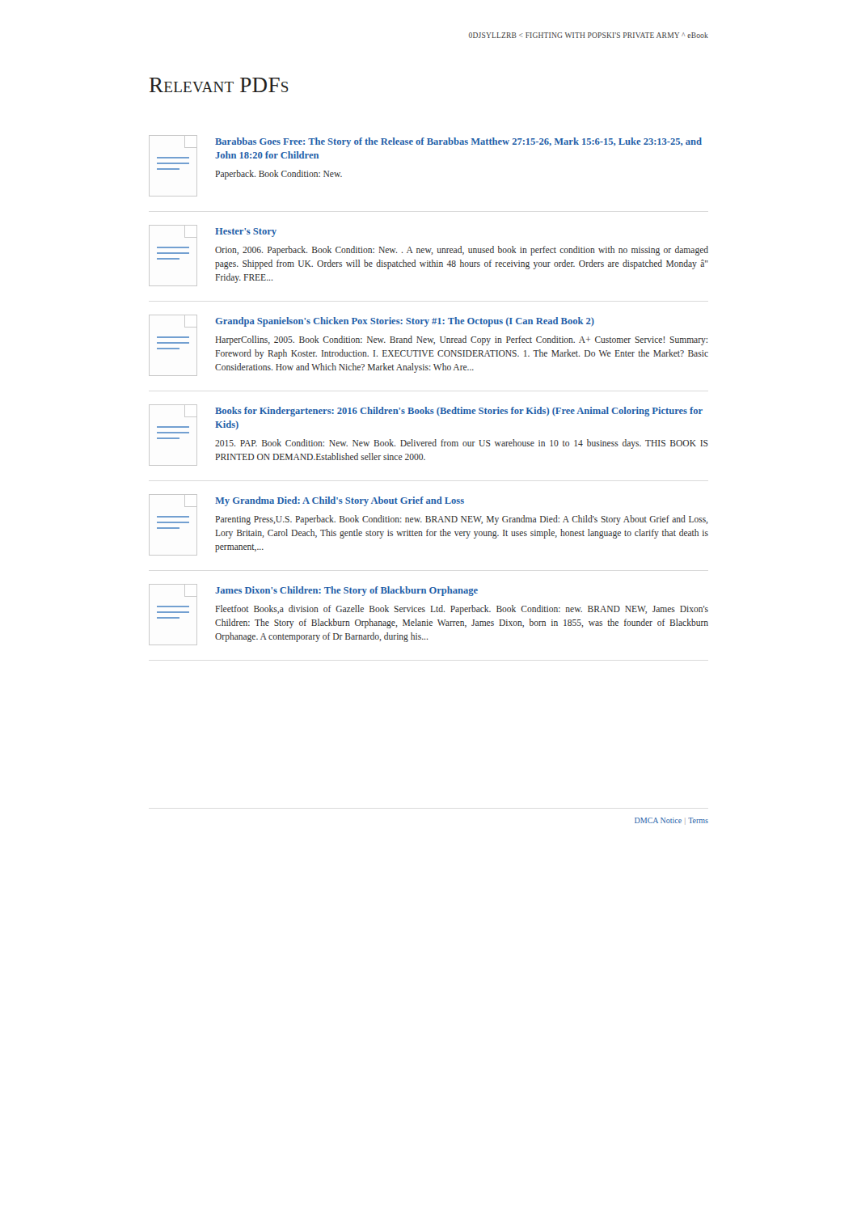0DJSYLLZRB < FIGHTING WITH POPSKI'S PRIVATE ARMY ^ eBook
Relevant PDFs
Barabbas Goes Free: The Story of the Release of Barabbas Matthew 27:15-26, Mark 15:6-15, Luke 23:13-25, and John 18:20 for Children
Paperback. Book Condition: New.
Hester's Story
Orion, 2006. Paperback. Book Condition: New. . A new, unread, unused book in perfect condition with no missing or damaged pages. Shipped from UK. Orders will be dispatched within 48 hours of receiving your order. Orders are dispatched Monday â" Friday. FREE...
Grandpa Spanielson's Chicken Pox Stories: Story #1: The Octopus (I Can Read Book 2)
HarperCollins, 2005. Book Condition: New. Brand New, Unread Copy in Perfect Condition. A+ Customer Service! Summary: Foreword by Raph Koster. Introduction. I. EXECUTIVE CONSIDERATIONS. 1. The Market. Do We Enter the Market? Basic Considerations. How and Which Niche? Market Analysis: Who Are...
Books for Kindergarteners: 2016 Children's Books (Bedtime Stories for Kids) (Free Animal Coloring Pictures for Kids)
2015. PAP. Book Condition: New. New Book. Delivered from our US warehouse in 10 to 14 business days. THIS BOOK IS PRINTED ON DEMAND.Established seller since 2000.
My Grandma Died: A Child's Story About Grief and Loss
Parenting Press,U.S. Paperback. Book Condition: new. BRAND NEW, My Grandma Died: A Child's Story About Grief and Loss, Lory Britain, Carol Deach, This gentle story is written for the very young. It uses simple, honest language to clarify that death is permanent,...
James Dixon's Children: The Story of Blackburn Orphanage
Fleetfoot Books,a division of Gazelle Book Services Ltd. Paperback. Book Condition: new. BRAND NEW, James Dixon's Children: The Story of Blackburn Orphanage, Melanie Warren, James Dixon, born in 1855, was the founder of Blackburn Orphanage. A contemporary of Dr Barnardo, during his...
DMCA Notice|Terms